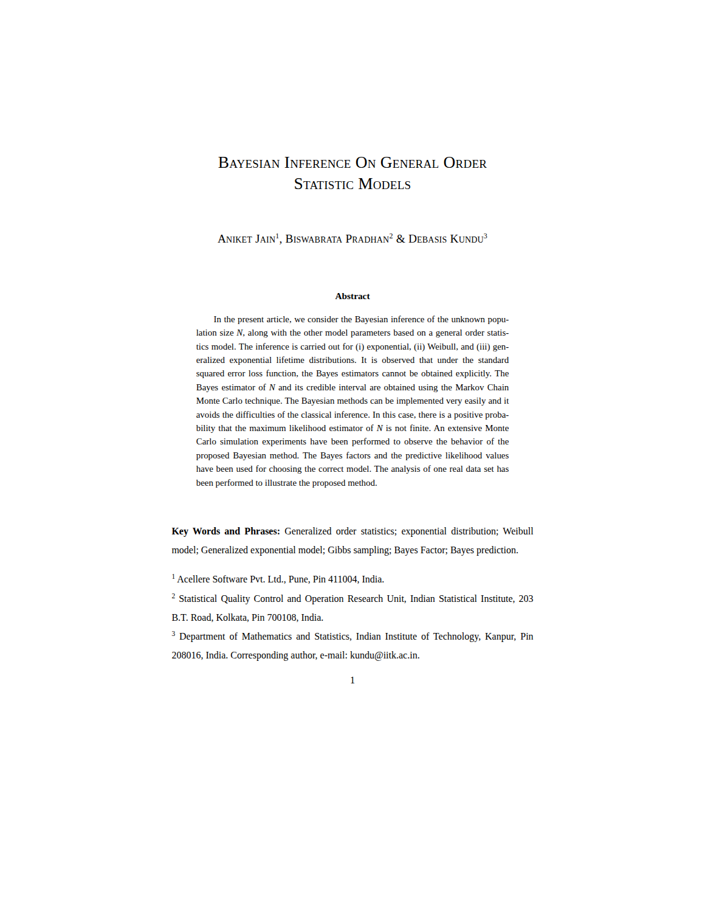Bayesian Inference On General Order
Statistic Models
Aniket Jain1, Biswabrata Pradhan2 & Debasis Kundu3
Abstract
In the present article, we consider the Bayesian inference of the unknown population size N, along with the other model parameters based on a general order statistics model. The inference is carried out for (i) exponential, (ii) Weibull, and (iii) generalized exponential lifetime distributions. It is observed that under the standard squared error loss function, the Bayes estimators cannot be obtained explicitly. The Bayes estimator of N and its credible interval are obtained using the Markov Chain Monte Carlo technique. The Bayesian methods can be implemented very easily and it avoids the difficulties of the classical inference. In this case, there is a positive probability that the maximum likelihood estimator of N is not finite. An extensive Monte Carlo simulation experiments have been performed to observe the behavior of the proposed Bayesian method. The Bayes factors and the predictive likelihood values have been used for choosing the correct model. The analysis of one real data set has been performed to illustrate the proposed method.
Key Words and Phrases: Generalized order statistics; exponential distribution; Weibull model; Generalized exponential model; Gibbs sampling; Bayes Factor; Bayes prediction.
1 Acellere Software Pvt. Ltd., Pune, Pin 411004, India.
2 Statistical Quality Control and Operation Research Unit, Indian Statistical Institute, 203 B.T. Road, Kolkata, Pin 700108, India.
3 Department of Mathematics and Statistics, Indian Institute of Technology, Kanpur, Pin 208016, India. Corresponding author, e-mail: kundu@iitk.ac.in.
1